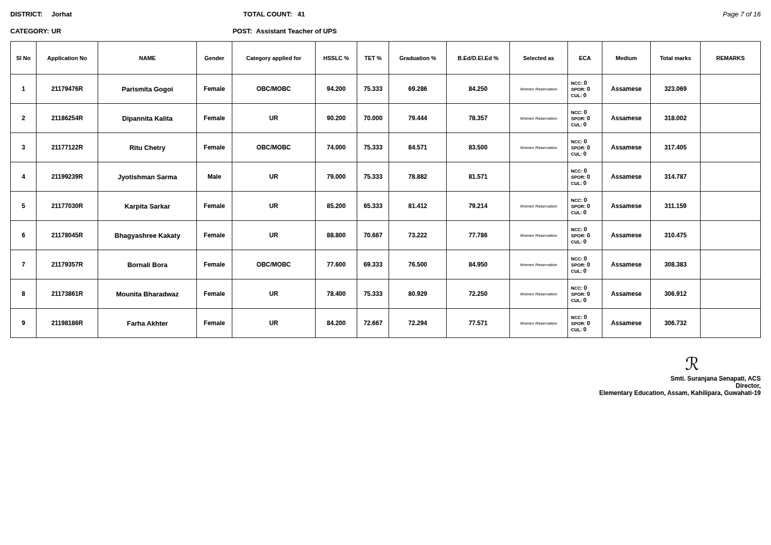Page 7 of 16
DISTRICT: Jorhat TOTAL COUNT: 41
CATEGORY: UR POST: Assistant Teacher of UPS
| Sl No | Application No | NAME | Gender | Category applied for | HSSLC % | TET % | Graduation % | B.Ed/D.El.Ed % | Selected as | ECA | Medium | Total marks | REMARKS |
| --- | --- | --- | --- | --- | --- | --- | --- | --- | --- | --- | --- | --- | --- |
| 1 | 21179476R | Parismita Gogoi | Female | OBC/MOBC | 94.200 | 75.333 | 69.286 | 84.250 | Women Reservation | NCC: 0 SPOR: 0 CUL: 0 | Assamese | 323.069 | |
| 2 | 21186254R | Dipannita Kalita | Female | UR | 90.200 | 70.000 | 79.444 | 78.357 | Women Reservation | NCC: 0 SPOR: 0 CUL: 0 | Assamese | 318.002 | |
| 3 | 21177122R | Ritu Chetry | Female | OBC/MOBC | 74.000 | 75.333 | 84.571 | 83.500 | Women Reservation | NCC: 0 SPOR: 0 CUL: 0 | Assamese | 317.405 | |
| 4 | 21199239R | Jyotishman Sarma | Male | UR | 79.000 | 75.333 | 78.882 | 81.571 | | NCC: 0 SPOR: 0 CUL: 0 | Assamese | 314.787 | |
| 5 | 21177030R | Karpita Sarkar | Female | UR | 85.200 | 65.333 | 81.412 | 79.214 | Women Reservation | NCC: 0 SPOR: 0 CUL: 0 | Assamese | 311.159 | |
| 6 | 21178045R | Bhagyashree Kakaty | Female | UR | 88.800 | 70.667 | 73.222 | 77.786 | Women Reservation | NCC: 0 SPOR: 0 CUL: 0 | Assamese | 310.475 | |
| 7 | 21179357R | Bornali Bora | Female | OBC/MOBC | 77.600 | 69.333 | 76.500 | 84.950 | Women Reservation | NCC: 0 SPOR: 0 CUL: 0 | Assamese | 308.383 | |
| 8 | 21173861R | Mounita Bharadwaz | Female | UR | 78.400 | 75.333 | 80.929 | 72.250 | Women Reservation | NCC: 0 SPOR: 0 CUL: 0 | Assamese | 306.912 | |
| 9 | 21198186R | Farha Akhter | Female | UR | 84.200 | 72.667 | 72.294 | 77.571 | Women Reservation | NCC: 0 SPOR: 0 CUL: 0 | Assamese | 306.732 | |
ℛ
Smti. Suranjana Senapati, ACS
Director,
Elementary Education, Assam, Kahilipara, Guwahati-19